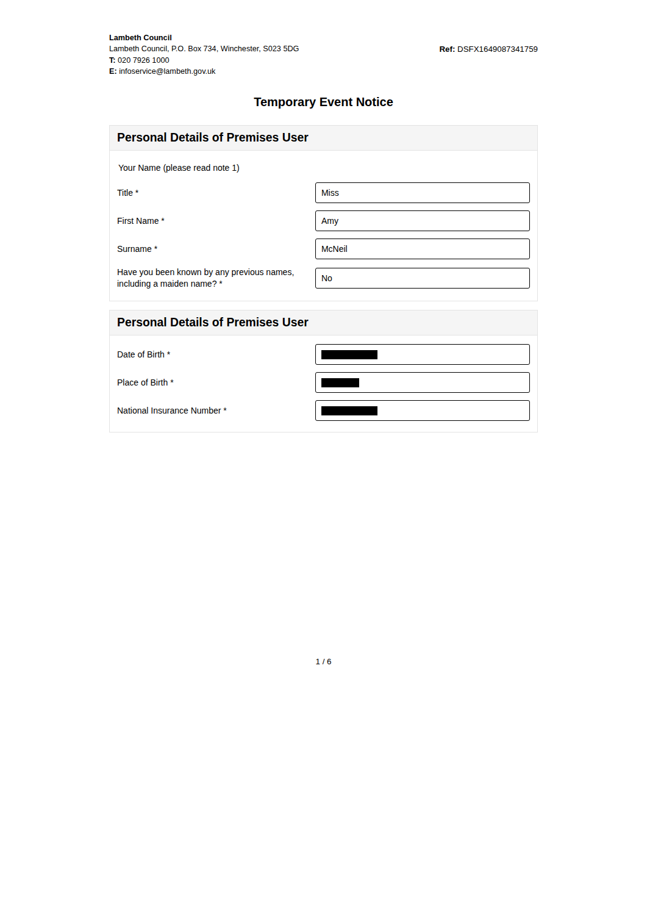Lambeth Council
Lambeth Council, P.O. Box 734, Winchester, S023 5DG
T: 020 7926 1000
E: infoservice@lambeth.gov.uk
Ref: DSFX1649087341759
Temporary Event Notice
Personal Details of Premises User
Your Name (please read note 1)
Title *
Miss
First Name *
Amy
Surname *
McNeil
Have you been known by any previous names, including a maiden name? *
No
Personal Details of Premises User
Date of Birth *
Place of Birth *
National Insurance Number *
1 / 6